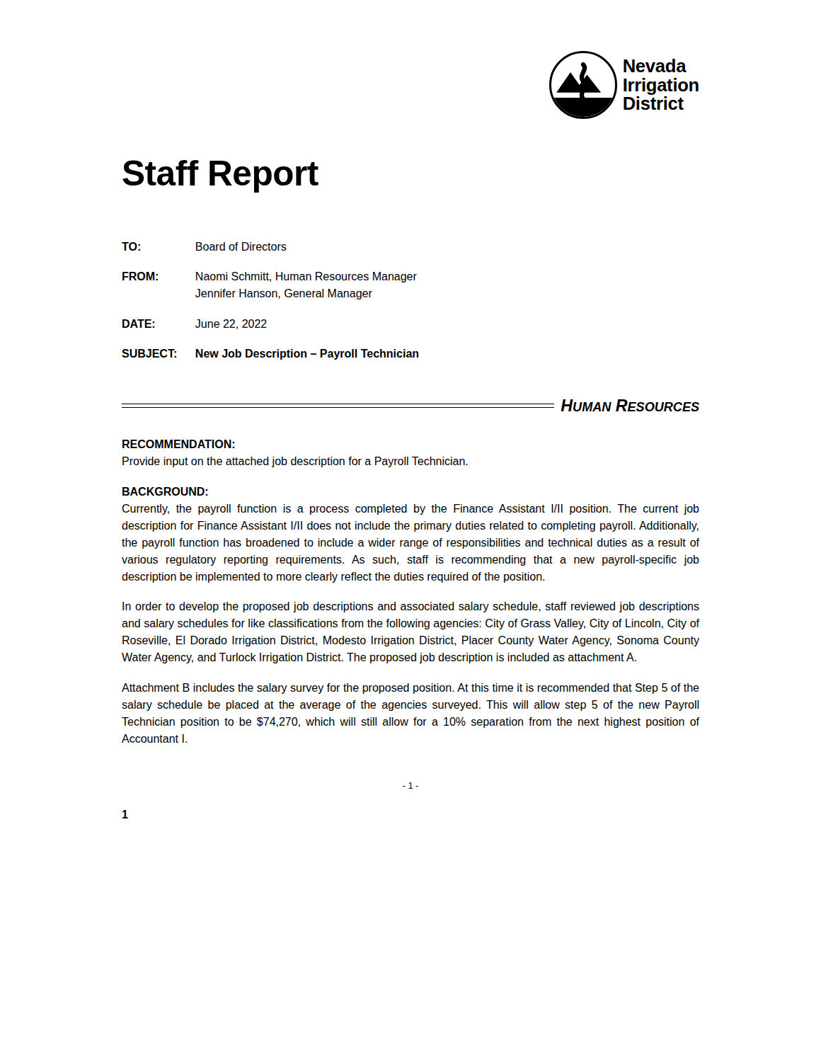Nevada Irrigation District logo mark
Nevada
Irrigation
District
Staff Report
| TO: | Board of Directors |
| FROM: | Naomi Schmitt, Human Resources Manager Jennifer Hanson, General Manager |
| DATE: | June 22, 2022 |
| SUBJECT: | New Job Description – Payroll Technician |
HUMAN RESOURCES
Recommendation:
Provide input on the attached job description for a Payroll Technician.
Background:
Currently, the payroll function is a process completed by the Finance Assistant I/II position. The current job description for Finance Assistant I/II does not include the primary duties related to completing payroll. Additionally, the payroll function has broadened to include a wider range of responsibilities and technical duties as a result of various regulatory reporting requirements. As such, staff is recommending that a new payroll-specific job description be implemented to more clearly reflect the duties required of the position.
In order to develop the proposed job descriptions and associated salary schedule, staff reviewed job descriptions and salary schedules for like classifications from the following agencies: City of Grass Valley, City of Lincoln, City of Roseville, El Dorado Irrigation District, Modesto Irrigation District, Placer County Water Agency, Sonoma County Water Agency, and Turlock Irrigation District. The proposed job description is included as attachment A.
Attachment B includes the salary survey for the proposed position. At this time it is recommended that Step 5 of the salary schedule be placed at the average of the agencies surveyed. This will allow step 5 of the new Payroll Technician position to be $74,270, which will still allow for a 10% separation from the next highest position of Accountant I.
- 1 -
1